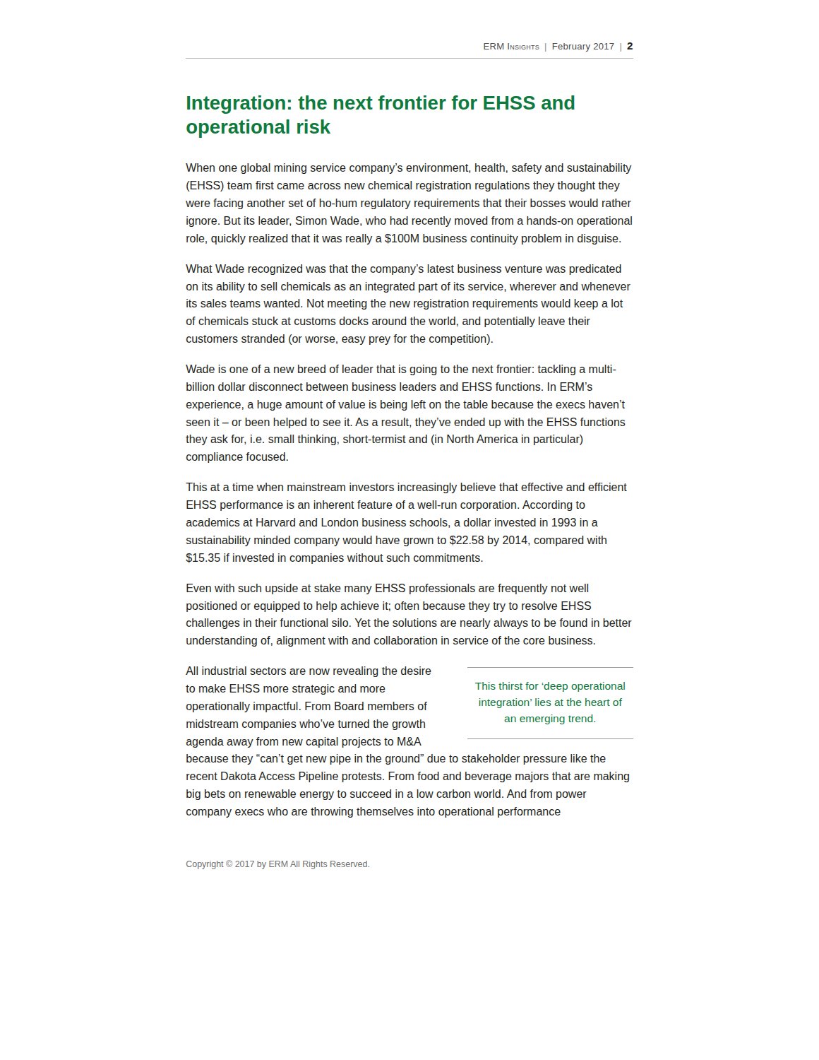ERM Insights|February 2017|2
Integration: the next frontier for EHSS and operational risk
When one global mining service company’s environment, health, safety and sustainability (EHSS) team first came across new chemical registration regulations they thought they were facing another set of ho-hum regulatory requirements that their bosses would rather ignore. But its leader, Simon Wade, who had recently moved from a hands-on operational role, quickly realized that it was really a $100M business continuity problem in disguise.
What Wade recognized was that the company’s latest business venture was predicated on its ability to sell chemicals as an integrated part of its service, wherever and whenever its sales teams wanted. Not meeting the new registration requirements would keep a lot of chemicals stuck at customs docks around the world, and potentially leave their customers stranded (or worse, easy prey for the competition).
Wade is one of a new breed of leader that is going to the next frontier: tackling a multi-billion dollar disconnect between business leaders and EHSS functions. In ERM’s experience, a huge amount of value is being left on the table because the execs haven’t seen it – or been helped to see it. As a result, they’ve ended up with the EHSS functions they ask for, i.e. small thinking, short-termist and (in North America in particular) compliance focused.
This at a time when mainstream investors increasingly believe that effective and efficient EHSS performance is an inherent feature of a well-run corporation. According to academics at Harvard and London business schools, a dollar invested in 1993 in a sustainability minded company would have grown to $22.58 by 2014, compared with $15.35 if invested in companies without such commitments.
Even with such upside at stake many EHSS professionals are frequently not well positioned or equipped to help achieve it; often because they try to resolve EHSS challenges in their functional silo. Yet the solutions are nearly always to be found in better understanding of, alignment with and collaboration in service of the core business.
This thirst for ‘deep operational integration’ lies at the heart of an emerging trend.
All industrial sectors are now revealing the desire to make EHSS more strategic and more operationally impactful. From Board members of midstream companies who’ve turned the growth agenda away from new capital projects to M&A because they “can’t get new pipe in the ground” due to stakeholder pressure like the recent Dakota Access Pipeline protests. From food and beverage majors that are making big bets on renewable energy to succeed in a low carbon world. And from power company execs who are throwing themselves into operational performance
Copyright © 2017 by ERM All Rights Reserved.